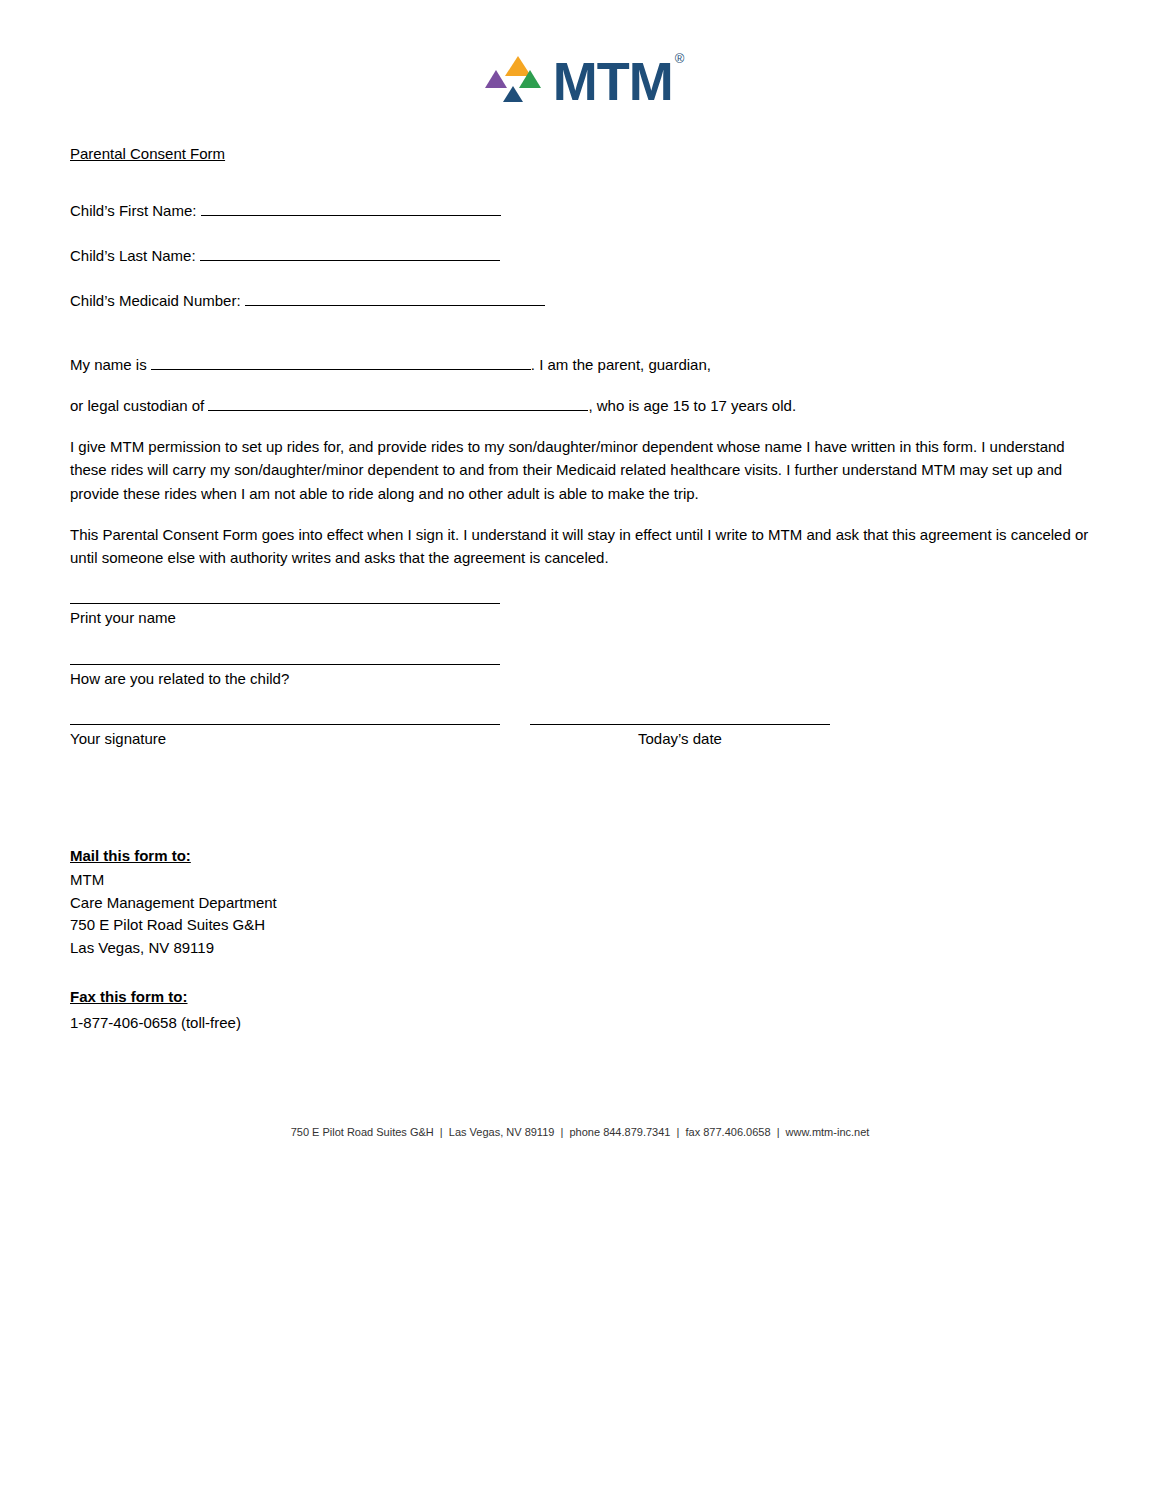MTM®
Parental Consent Form
Child’s First Name:
Child’s Last Name:
Child’s Medicaid Number:
My name is . I am the parent, guardian,
or legal custodian of , who is age 15 to 17 years old.
I give MTM permission to set up rides for, and provide rides to my son/daughter/minor dependent whose name I have written in this form. I understand these rides will carry my son/daughter/minor dependent to and from their Medicaid related healthcare visits. I further understand MTM may set up and provide these rides when I am not able to ride along and no other adult is able to make the trip.
This Parental Consent Form goes into effect when I sign it. I understand it will stay in effect until I write to MTM and ask that this agreement is canceled or until someone else with authority writes and asks that the agreement is canceled.
Print your name
How are you related to the child?
Your signature
Today’s date
Mail this form to:
MTM
Care Management Department
750 E Pilot Road Suites G&H
Las Vegas, NV 89119
Fax this form to:
1-877-406-0658 (toll-free)
750 E Pilot Road Suites G&H | Las Vegas, NV 89119 | phone 844.879.7341 | fax 877.406.0658 | www.mtm-inc.net